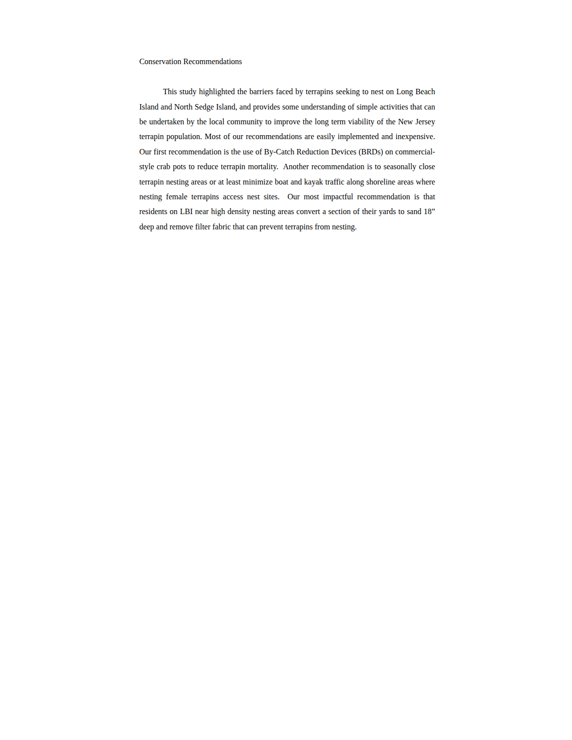Conservation Recommendations
This study highlighted the barriers faced by terrapins seeking to nest on Long Beach Island and North Sedge Island, and provides some understanding of simple activities that can be undertaken by the local community to improve the long term viability of the New Jersey terrapin population. Most of our recommendations are easily implemented and inexpensive. Our first recommendation is the use of By-Catch Reduction Devices (BRDs) on commercial-style crab pots to reduce terrapin mortality. Another recommendation is to seasonally close terrapin nesting areas or at least minimize boat and kayak traffic along shoreline areas where nesting female terrapins access nest sites. Our most impactful recommendation is that residents on LBI near high density nesting areas convert a section of their yards to sand 18” deep and remove filter fabric that can prevent terrapins from nesting.